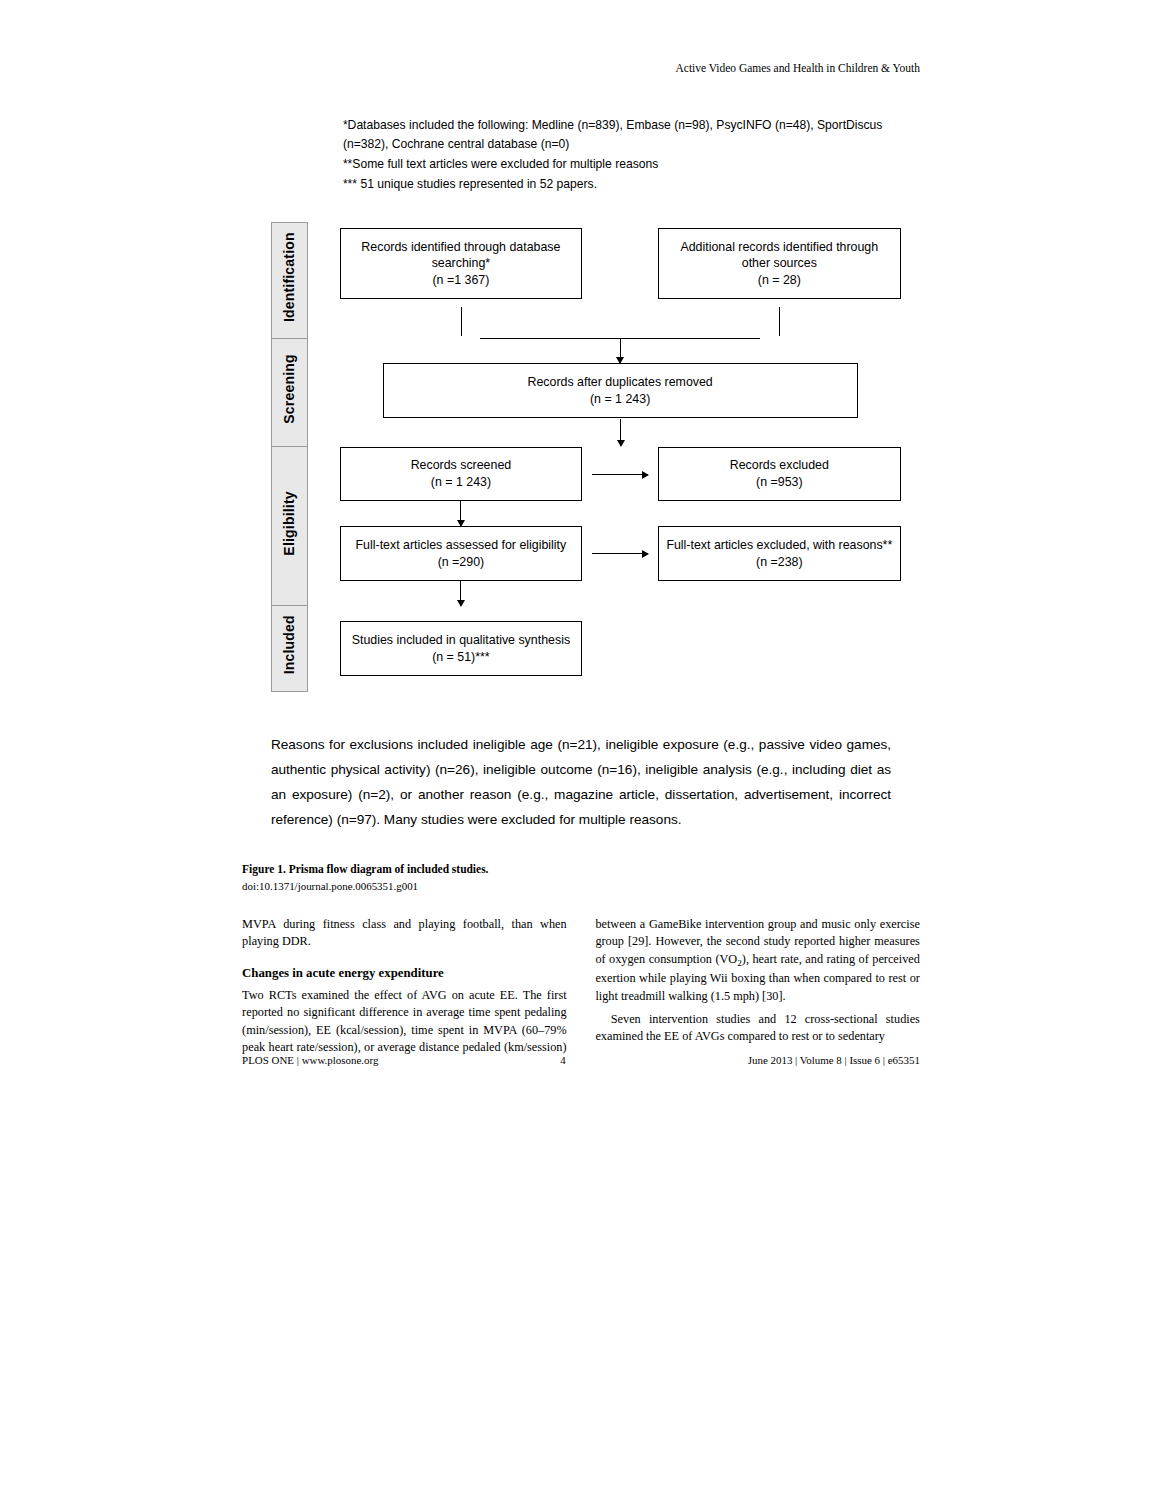Active Video Games and Health in Children & Youth
*Databases included the following: Medline (n=839), Embase (n=98), PsycINFO (n=48), SportDiscus (n=382), Cochrane central database (n=0)
**Some full text articles were excluded for multiple reasons
*** 51 unique studies represented in 52 papers.
| Identification | | Records identified through database searching* (n =1 367) | | Additional records identified through other sources (n = 28) |
| Screening | | |
| | Records after duplicates removed (n = 1 243) |
| Eligibility | | Records screened (n = 1 243) | | Records excluded (n =953) |
| | Full-text articles assessed for eligibility (n =290) | | Full-text articles excluded, with reasons** (n =238) |
| Included | | Studies included in qualitative synthesis (n = 51)*** | | |
Reasons for exclusions included ineligible age (n=21), ineligible exposure (e.g., passive video games, authentic physical activity) (n=26), ineligible outcome (n=16), ineligible analysis (e.g., including diet as an exposure) (n=2), or another reason (e.g., magazine article, dissertation, advertisement, incorrect reference) (n=97). Many studies were excluded for multiple reasons.
Figure 1. Prisma flow diagram of included studies.
doi:10.1371/journal.pone.0065351.g001
MVPA during fitness class and playing football, than when playing DDR.
Changes in acute energy expenditure
Two RCTs examined the effect of AVG on acute EE. The first reported no significant difference in average time spent pedaling (min/session), EE (kcal/session), time spent in MVPA (60–79% peak heart rate/session), or average distance pedaled (km/session) between a GameBike intervention group and music only exercise group [29]. However, the second study reported higher measures of oxygen consumption (VO2), heart rate, and rating of perceived exertion while playing Wii boxing than when compared to rest or light treadmill walking (1.5 mph) [30].
Seven intervention studies and 12 cross-sectional studies examined the EE of AVGs compared to rest or to sedentary
PLOS ONE | www.plosone.org
4
June 2013 | Volume 8 | Issue 6 | e65351